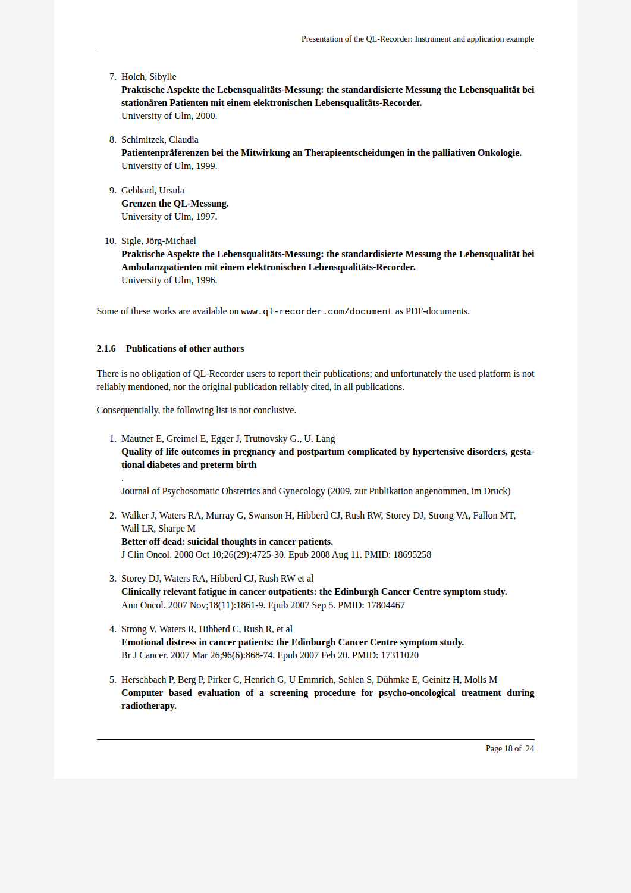Presentation of the QL-Recorder: Instrument and application example
Holch, Sibylle Praktische Aspekte the Lebensqualitäts-Messung: the standardisierte Messung the Lebensqualität bei stationären Patienten mit einem elektronischen Lebensqualitäts-Recorder. University of Ulm, 2000.
Schimitzek, Claudia Patientenpräferenzen bei the Mitwirkung an Therapieentscheidungen in the palliativen Onkologie. University of Ulm, 1999.
Gebhard, Ursula Grenzen the QL-Messung. University of Ulm, 1997.
Sigle, Jörg-Michael Praktische Aspekte the Lebensqualitäts-Messung: the standardisierte Messung the Lebensqualität bei Ambulanzpatienten mit einem elektronischen Lebensqualitäts-Recorder. University of Ulm, 1996.
Some of these works are available on www.ql-recorder.com/document as PDF-documents.
2.1.6 Publications of other authors
There is no obligation of QL-Recorder users to report their publications; and unfortunately the used platform is not reliably mentioned, nor the original publication reliably cited, in all publications.
Consequentially, the following list is not conclusive.
Mautner E, Greimel E, Egger J, Trutnovsky G., U. Lang Quality of life outcomes in pregnancy and postpartum complicated by hypertensive disorders, gestational diabetes and preterm birth. Journal of Psychosomatic Obstetrics and Gynecology (2009, zur Publikation angenommen, im Druck)
Walker J, Waters RA, Murray G, Swanson H, Hibberd CJ, Rush RW, Storey DJ, Strong VA, Fallon MT, Wall LR, Sharpe M Better off dead: suicidal thoughts in cancer patients. J Clin Oncol. 2008 Oct 10;26(29):4725-30. Epub 2008 Aug 11. PMID: 18695258
Storey DJ, Waters RA, Hibberd CJ, Rush RW et al Clinically relevant fatigue in cancer outpatients: the Edinburgh Cancer Centre symptom study. Ann Oncol. 2007 Nov;18(11):1861-9. Epub 2007 Sep 5. PMID: 17804467
Strong V, Waters R, Hibberd C, Rush R, et al Emotional distress in cancer patients: the Edinburgh Cancer Centre symptom study. Br J Cancer. 2007 Mar 26;96(6):868-74. Epub 2007 Feb 20. PMID: 17311020
Herschbach P, Berg P, Pirker C, Henrich G, U Emmrich, Sehlen S, Dühmke E, Geinitz H, Molls M Computer based evaluation of a screening procedure for psycho-oncological treatment during radiotherapy.
Page 18 of 24